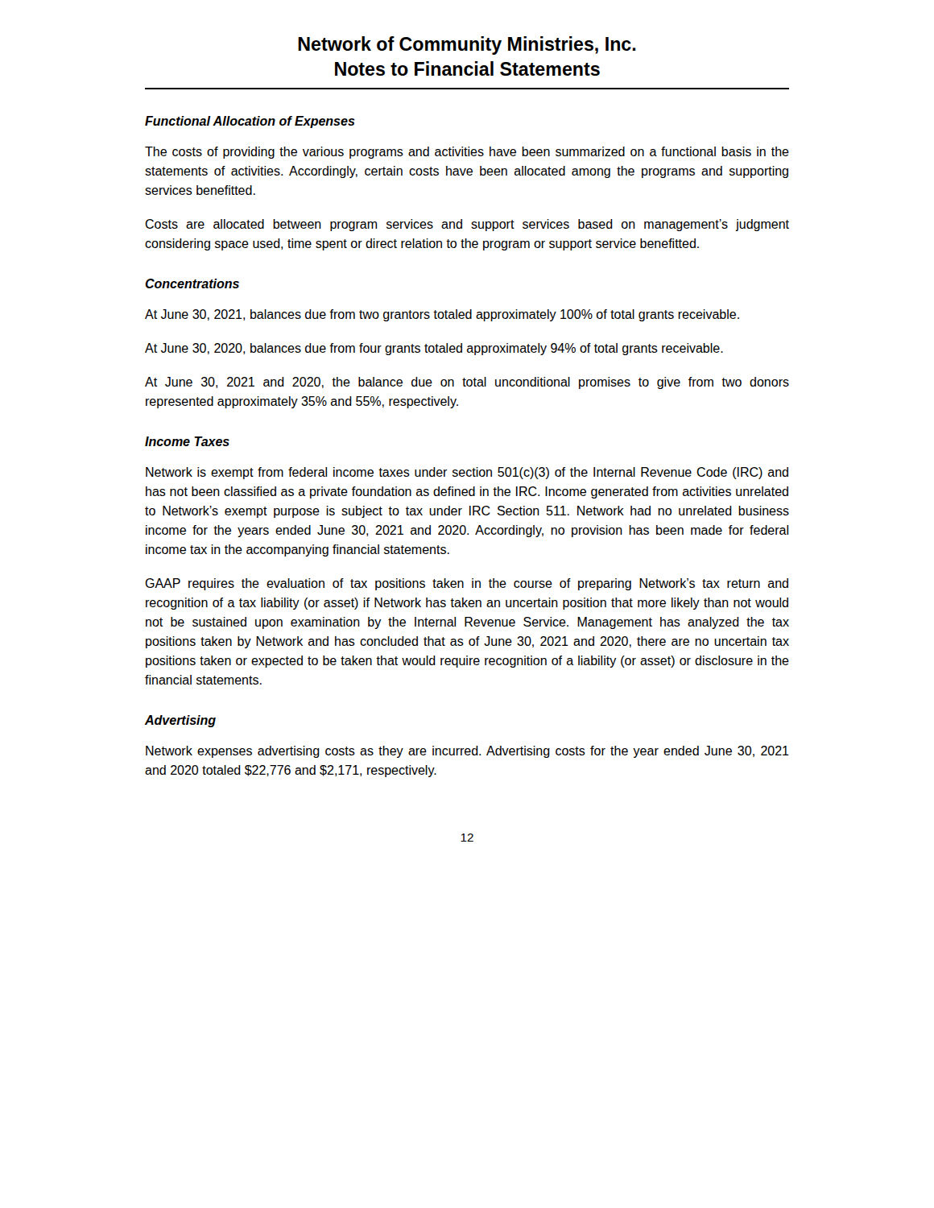Network of Community Ministries, Inc.
Notes to Financial Statements
Functional Allocation of Expenses
The costs of providing the various programs and activities have been summarized on a functional basis in the statements of activities. Accordingly, certain costs have been allocated among the programs and supporting services benefitted.
Costs are allocated between program services and support services based on management’s judgment considering space used, time spent or direct relation to the program or support service benefitted.
Concentrations
At June 30, 2021, balances due from two grantors totaled approximately 100% of total grants receivable.
At June 30, 2020, balances due from four grants totaled approximately 94% of total grants receivable.
At June 30, 2021 and 2020, the balance due on total unconditional promises to give from two donors represented approximately 35% and 55%, respectively.
Income Taxes
Network is exempt from federal income taxes under section 501(c)(3) of the Internal Revenue Code (IRC) and has not been classified as a private foundation as defined in the IRC. Income generated from activities unrelated to Network’s exempt purpose is subject to tax under IRC Section 511. Network had no unrelated business income for the years ended June 30, 2021 and 2020. Accordingly, no provision has been made for federal income tax in the accompanying financial statements.
GAAP requires the evaluation of tax positions taken in the course of preparing Network’s tax return and recognition of a tax liability (or asset) if Network has taken an uncertain position that more likely than not would not be sustained upon examination by the Internal Revenue Service. Management has analyzed the tax positions taken by Network and has concluded that as of June 30, 2021 and 2020, there are no uncertain tax positions taken or expected to be taken that would require recognition of a liability (or asset) or disclosure in the financial statements.
Advertising
Network expenses advertising costs as they are incurred. Advertising costs for the year ended June 30, 2021 and 2020 totaled $22,776 and $2,171, respectively.
12